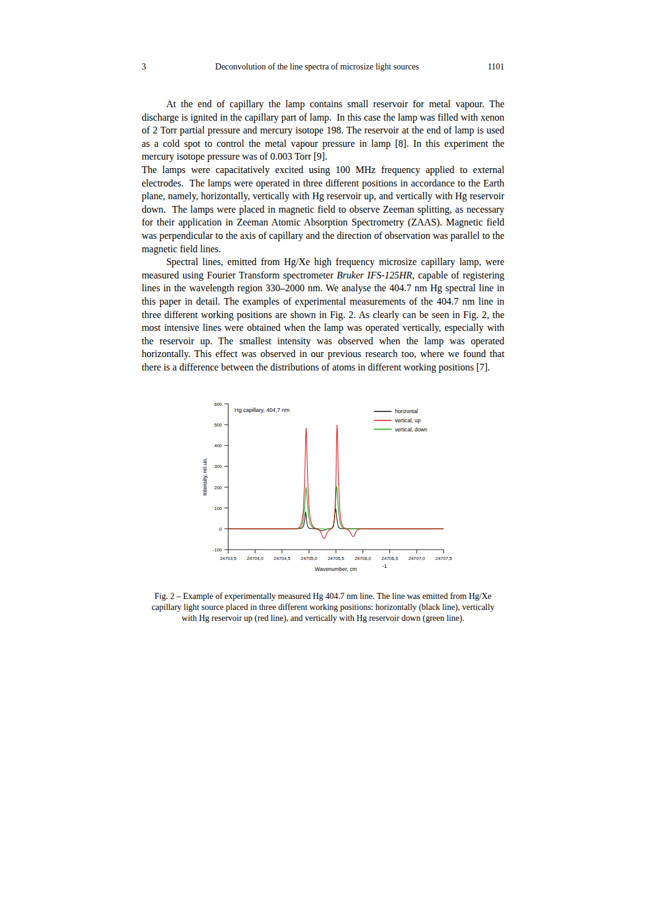3 Deconvolution of the line spectra of microsize light sources 1101
At the end of capillary the lamp contains small reservoir for metal vapour. The discharge is ignited in the capillary part of lamp. In this case the lamp was filled with xenon of 2 Torr partial pressure and mercury isotope 198. The reservoir at the end of lamp is used as a cold spot to control the metal vapour pressure in lamp [8]. In this experiment the mercury isotope pressure was of 0.003 Torr [9].
The lamps were capacitatively excited using 100 MHz frequency applied to external electrodes. The lamps were operated in three different positions in accordance to the Earth plane, namely, horizontally, vertically with Hg reservoir up, and vertically with Hg reservoir down. The lamps were placed in magnetic field to observe Zeeman splitting, as necessary for their application in Zeeman Atomic Absorption Spectrometry (ZAAS). Magnetic field was perpendicular to the axis of capillary and the direction of observation was parallel to the magnetic field lines.
Spectral lines, emitted from Hg/Xe high frequency microsize capillary lamp, were measured using Fourier Transform spectrometer Bruker IFS-125HR, capable of registering lines in the wavelength region 330–2000 nm. We analyse the 404.7 nm Hg spectral line in this paper in detail. The examples of experimental measurements of the 404.7 nm line in three different working positions are shown in Fig. 2. As clearly can be seen in Fig. 2, the most intensive lines were obtained when the lamp was operated vertically, especially with the reservoir up. The smallest intensity was observed when the lamp was operated horizontally. This effect was observed in our previous research too, where we found that there is a difference between the distributions of atoms in different working positions [7].
600 500 400 300 200 100 0 -100 24703,5 24704,0 24704,5 24705,0 24705,5 24706,0 24706,5 24707,0 24707,5 Intensity, rel.un. Wavenumber, cm -1 Hg capillary, 404,7 nm horizontal vertical, up vertical, down
Fig. 2 – Example of experimentally measured Hg 404.7 nm line. The line was emitted from Hg/Xe capillary light source placed in three different working positions: horizontally (black line), vertically with Hg reservoir up (red line), and vertically with Hg reservoir down (green line).